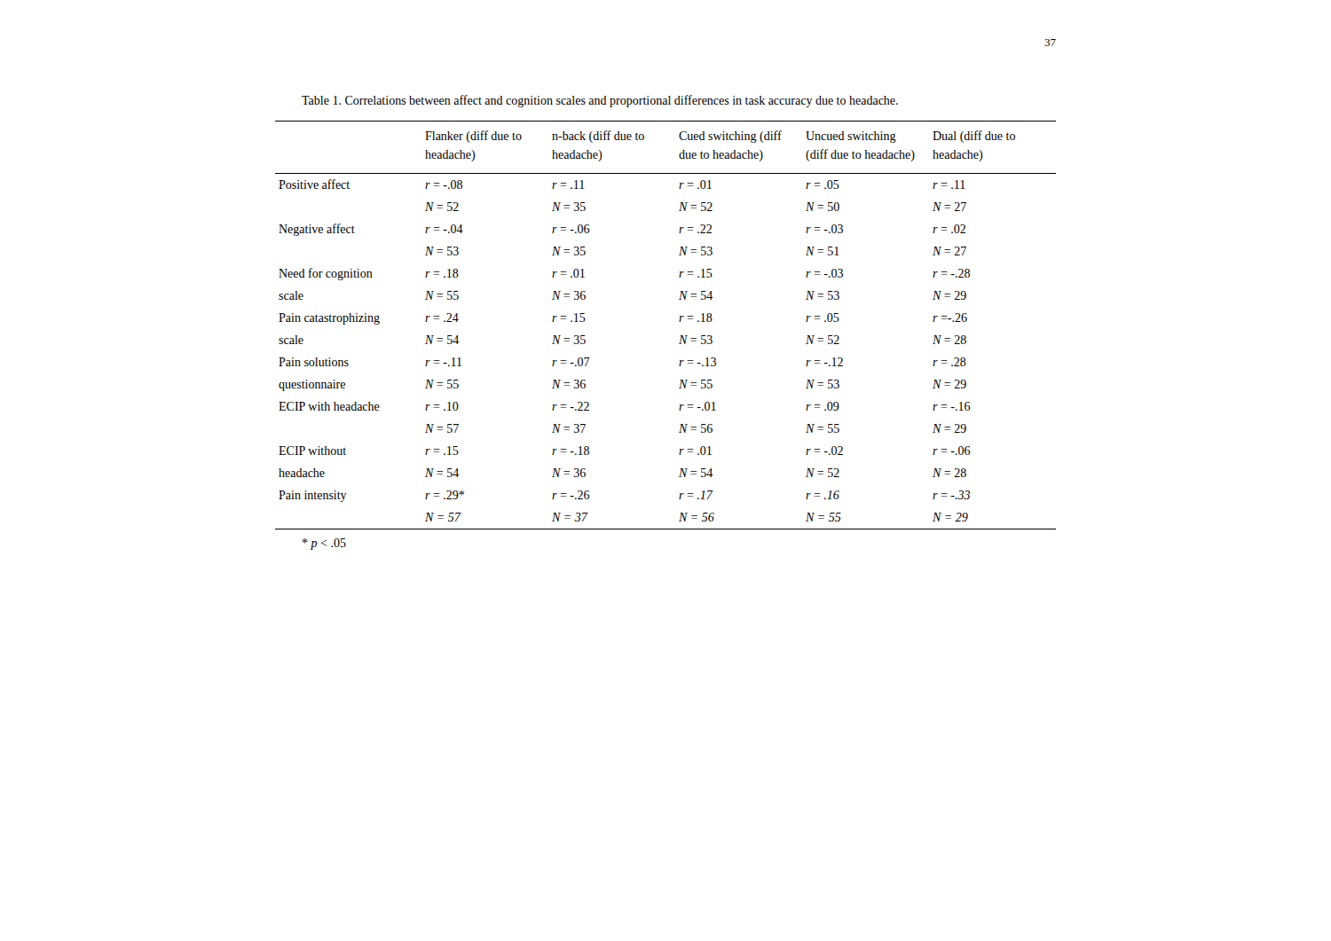37
Table 1. Correlations between affect and cognition scales and proportional differences in task accuracy due to headache.
| | Flanker (diff due to headache) | n-back (diff due to headache) | Cued switching (diff due to headache) | Uncued switching (diff due to headache) | Dual (diff due to headache) |
| --- | --- | --- | --- | --- | --- |
| Positive affect | r = -.08 | r = .11 | r = .01 | r = .05 | r = .11 |
| | N = 52 | N = 35 | N = 52 | N = 50 | N = 27 |
| Negative affect | r = -.04 | r = -.06 | r = .22 | r = -.03 | r = .02 |
| | N = 53 | N = 35 | N = 53 | N = 51 | N = 27 |
| Need for cognition | r = .18 | r = .01 | r = .15 | r = -.03 | r = -.28 |
| scale | N = 55 | N = 36 | N = 54 | N = 53 | N = 29 |
| Pain catastrophizing | r = .24 | r = .15 | r = .18 | r = .05 | r =-.26 |
| scale | N = 54 | N = 35 | N = 53 | N = 52 | N = 28 |
| Pain solutions | r = -.11 | r = -.07 | r = -.13 | r = -.12 | r = .28 |
| questionnaire | N = 55 | N = 36 | N = 55 | N = 53 | N = 29 |
| ECIP with headache | r = .10 | r = -.22 | r = -.01 | r = .09 | r = -.16 |
| | N = 57 | N = 37 | N = 56 | N = 55 | N = 29 |
| ECIP without | r = .15 | r = -.18 | r = .01 | r = -.02 | r = -.06 |
| headache | N = 54 | N = 36 | N = 54 | N = 52 | N = 28 |
| Pain intensity | r = .29* | r = -.26 | r = .17 | r = .16 | r = - .33 |
| | N = 57 | N = 37 | N = 56 | N = 55 | N = 29 |
* p < .05